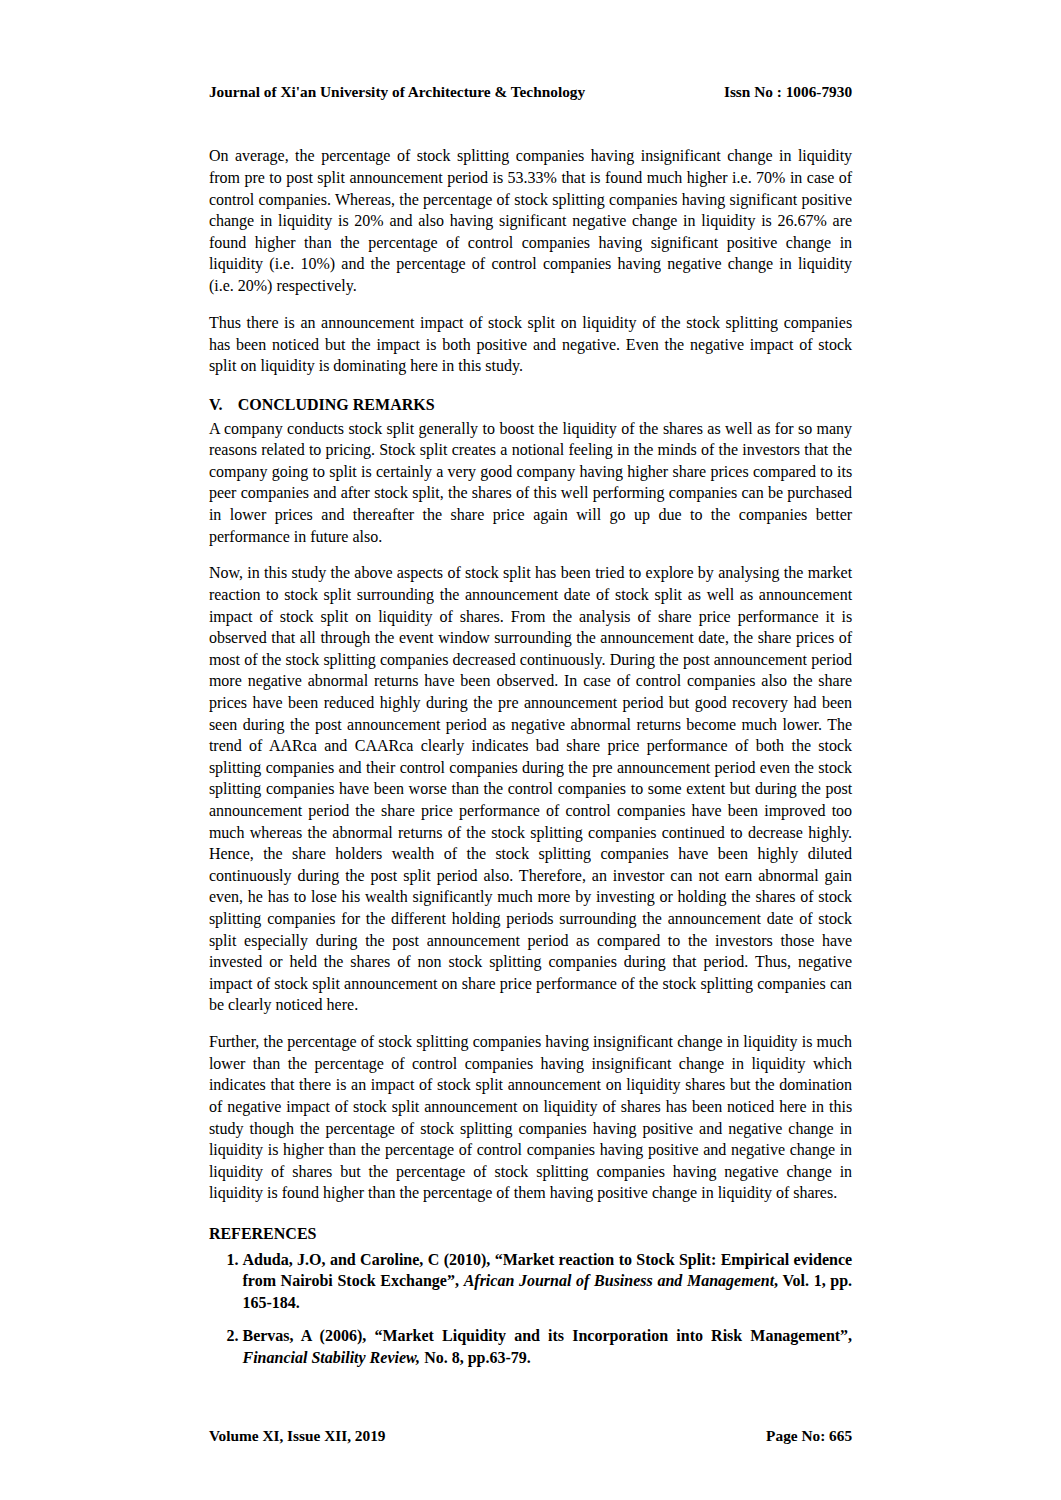Journal of Xi'an University of Architecture & Technology
Issn No : 1006-7930
On average, the percentage of stock splitting companies having insignificant change in liquidity from pre to post split announcement period is 53.33% that is found much higher i.e. 70% in case of control companies. Whereas, the percentage of stock splitting companies having significant positive change in liquidity is 20% and also having significant negative change in liquidity is 26.67% are found higher than the percentage of control companies having significant positive change in liquidity (i.e. 10%) and the percentage of control companies having negative change in liquidity (i.e. 20%) respectively.
Thus there is an announcement impact of stock split on liquidity of the stock splitting companies has been noticed but the impact is both positive and negative. Even the negative impact of stock split on liquidity is dominating here in this study.
V. Concluding Remarks
A company conducts stock split generally to boost the liquidity of the shares as well as for so many reasons related to pricing. Stock split creates a notional feeling in the minds of the investors that the company going to split is certainly a very good company having higher share prices compared to its peer companies and after stock split, the shares of this well performing companies can be purchased in lower prices and thereafter the share price again will go up due to the companies better performance in future also.
Now, in this study the above aspects of stock split has been tried to explore by analysing the market reaction to stock split surrounding the announcement date of stock split as well as announcement impact of stock split on liquidity of shares. From the analysis of share price performance it is observed that all through the event window surrounding the announcement date, the share prices of most of the stock splitting companies decreased continuously. During the post announcement period more negative abnormal returns have been observed. In case of control companies also the share prices have been reduced highly during the pre announcement period but good recovery had been seen during the post announcement period as negative abnormal returns become much lower. The trend of AARca and CAARca clearly indicates bad share price performance of both the stock splitting companies and their control companies during the pre announcement period even the stock splitting companies have been worse than the control companies to some extent but during the post announcement period the share price performance of control companies have been improved too much whereas the abnormal returns of the stock splitting companies continued to decrease highly. Hence, the share holders wealth of the stock splitting companies have been highly diluted continuously during the post split period also. Therefore, an investor can not earn abnormal gain even, he has to lose his wealth significantly much more by investing or holding the shares of stock splitting companies for the different holding periods surrounding the announcement date of stock split especially during the post announcement period as compared to the investors those have invested or held the shares of non stock splitting companies during that period. Thus, negative impact of stock split announcement on share price performance of the stock splitting companies can be clearly noticed here.
Further, the percentage of stock splitting companies having insignificant change in liquidity is much lower than the percentage of control companies having insignificant change in liquidity which indicates that there is an impact of stock split announcement on liquidity shares but the domination of negative impact of stock split announcement on liquidity of shares has been noticed here in this study though the percentage of stock splitting companies having positive and negative change in liquidity is higher than the percentage of control companies having positive and negative change in liquidity of shares but the percentage of stock splitting companies having negative change in liquidity is found higher than the percentage of them having positive change in liquidity of shares.
References
Aduda, J.O, and Caroline, C (2010), “Market reaction to Stock Split: Empirical evidence from Nairobi Stock Exchange”, African Journal of Business and Management, Vol. 1, pp. 165-184.
Bervas, A (2006), “Market Liquidity and its Incorporation into Risk Management”, Financial Stability Review, No. 8, pp.63-79.
Volume XI, Issue XII, 2019
Page No: 665